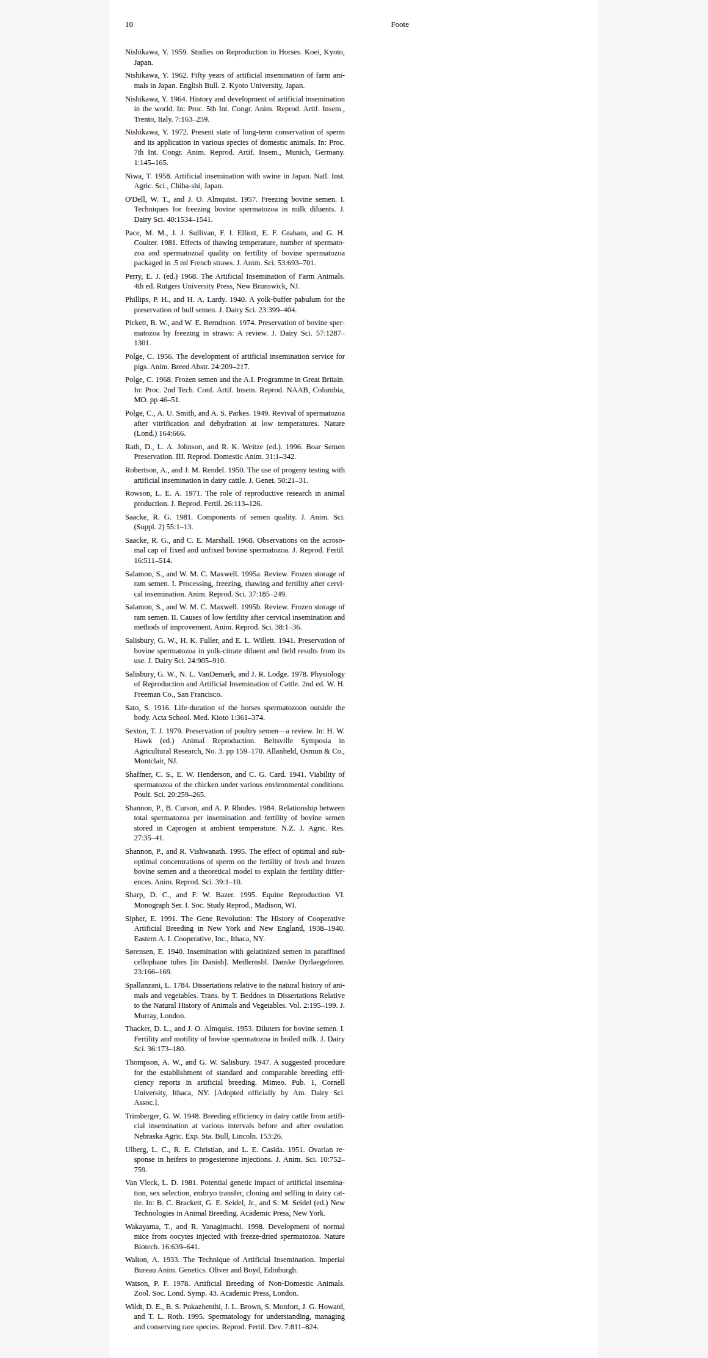10 Foote
Nishikawa, Y. 1959. Studies on Reproduction in Horses. Koei, Kyoto, Japan.
Nishikawa, Y. 1962. Fifty years of artificial insemination of farm animals in Japan. English Bull. 2. Kyoto University, Japan.
Nishikawa, Y. 1964. History and development of artificial insemination in the world. In: Proc. 5th Int. Congr. Anim. Reprod. Artif. Insem., Trento, Italy. 7:163–259.
Nishikawa, Y. 1972. Present state of long-term conservation of sperm and its application in various species of domestic animals. In: Proc. 7th Int. Congr. Anim. Reprod. Artif. Insem., Munich, Germany. 1:145–165.
Niwa, T. 1958. Artificial insemination with swine in Japan. Natl. Inst. Agric. Sci., Chiba-shi, Japan.
O'Dell, W. T., and J. O. Almquist. 1957. Freezing bovine semen. I. Techniques for freezing bovine spermatozoa in milk diluents. J. Dairy Sci. 40:1534–1541.
Pace, M. M., J. J. Sullivan, F. I. Elliott, E. F. Graham, and G. H. Coulter. 1981. Effects of thawing temperature, number of spermatozoa and spermatozoal quality on fertility of bovine spermatozoa packaged in .5 ml French straws. J. Anim. Sci. 53:693–701.
Perry, E. J. (ed.) 1968. The Artificial Insemination of Farm Animals. 4th ed. Rutgers University Press, New Brunswick, NJ.
Phillips, P. H., and H. A. Lardy. 1940. A yolk-buffer pabulum for the preservation of bull semen. J. Dairy Sci. 23:399–404.
Pickett, B. W., and W. E. Berndtson. 1974. Preservation of bovine spermatozoa by freezing in straws: A review. J. Dairy Sci. 57:1287–1301.
Polge, C. 1956. The development of artificial insemination service for pigs. Anim. Breed Abstr. 24:209–217.
Polge, C. 1968. Frozen semen and the A.I. Programme in Great Britain. In: Proc. 2nd Tech. Conf. Artif. Insem. Reprod. NAAB, Columbia, MO. pp 46–51.
Polge, C., A. U. Smith, and A. S. Parkes. 1949. Revival of spermatozoa after vitrification and dehydration at low temperatures. Nature (Lond.) 164:666.
Rath, D., L. A. Johnson, and R. K. Weitze (ed.). 1996. Boar Semen Preservation. III. Reprod. Domestic Anim. 31:1–342.
Robertson, A., and J. M. Rendel. 1950. The use of progeny testing with artificial insemination in dairy cattle. J. Genet. 50:21–31.
Rowson, L. E. A. 1971. The role of reproductive research in animal production. J. Reprod. Fertil. 26:113–126.
Saacke, R. G. 1981. Components of semen quality. J. Anim. Sci. (Suppl. 2) 55:1–13.
Saacke, R. G., and C. E. Marshall. 1968. Observations on the acrosomal cap of fixed and unfixed bovine spermatozoa. J. Reprod. Fertil. 16:511–514.
Salamon, S., and W. M. C. Maxwell. 1995a. Review. Frozen storage of ram semen. I. Processing, freezing, thawing and fertility after cervical insemination. Anim. Reprod. Sci. 37:185–249.
Salamon, S., and W. M. C. Maxwell. 1995b. Review. Frozen storage of ram semen. II. Causes of low fertility after cervical insemination and methods of improvement. Anim. Reprod. Sci. 38:1–36.
Salisbury, G. W., H. K. Fuller, and E. L. Willett. 1941. Preservation of bovine spermatozoa in yolk-citrate diluent and field results from its use. J. Dairy Sci. 24:905–910.
Salisbury, G. W., N. L. VanDemark, and J. R. Lodge. 1978. Physiology of Reproduction and Artificial Insemination of Cattle. 2nd ed. W. H. Freeman Co., San Francisco.
Sato, S. 1916. Life-duration of the horses spermatozoon outside the body. Acta School. Med. Kioto 1:361–374.
Sexton, T. J. 1979. Preservation of poultry semen—a review. In: H. W. Hawk (ed.) Animal Reproduction. Beltsville Symposia in Agricultural Research, No. 3. pp 159–170. Allanheld, Osmun & Co., Montclair, NJ.
Shaffner, C. S., E. W. Henderson, and C. G. Card. 1941. Viability of spermatozoa of the chicken under various environmental conditions. Poult. Sci. 20:259–265.
Shannon, P., B. Curson, and A. P. Rhodes. 1984. Relationship between total spermatozoa per insemination and fertility of bovine semen stored in Caprogen at ambient temperature. N.Z. J. Agric. Res. 27:35–41.
Shannon, P., and R. Vishwanath. 1995. The effect of optimal and suboptimal concentrations of sperm on the fertility of fresh and frozen bovine semen and a theoretical model to explain the fertility differences. Anim. Reprod. Sci. 39:1–10.
Sharp, D. C., and F. W. Bazer. 1995. Equine Reproduction VI. Monograph Ser. I. Soc. Study Reprod., Madison, WI.
Sipher, E. 1991. The Gene Revolution: The History of Cooperative Artificial Breeding in New York and New England, 1938–1940. Eastern A. I. Cooperative, Inc., Ithaca, NY.
Sørensen, E. 1940. Insemination with gelatinized semen in paraffined cellophane tubes [in Danish]. Medlernsbl. Danske Dyrlaegeforen. 23:166–169.
Spallanzani, L. 1784. Dissertations relative to the natural history of animals and vegetables. Trans. by T. Beddoes in Dissertations Relative to the Natural History of Animals and Vegetables. Vol. 2:195–199. J. Murray, London.
Thacker, D. L., and J. O. Almquist. 1953. Diluters for bovine semen. I. Fertility and motility of bovine spermatozoa in boiled milk. J. Dairy Sci. 36:173–180.
Thompson, A. W., and G. W. Salisbury. 1947. A suggested procedure for the establishment of standard and comparable breeding efficiency reports in artificial breeding. Mimeo. Pub. 1, Cornell University, Ithaca, NY. [Adopted officially by Am. Dairy Sci. Assoc.].
Trimberger, G. W. 1948. Breeding efficiency in dairy cattle from artificial insemination at various intervals before and after ovulation. Nebraska Agric. Exp. Sta. Bull, Lincoln. 153:26.
Ulberg, L. C., R. E. Christian, and L. E. Casida. 1951. Ovarian response in heifers to progesterone injections. J. Anim. Sci. 10:752–759.
Van Vleck, L. D. 1981. Potential genetic impact of artificial insemination, sex selection, embryo transfer, cloning and selfing in dairy cattle. In: B. C. Brackett, G. E. Seidel, Jr., and S. M. Seidel (ed.) New Technologies in Animal Breeding. Academic Press, New York.
Wakayama, T., and R. Yanagimachi. 1998. Development of normal mice from oocytes injected with freeze-dried spermatozoa. Nature Biotech. 16:639–641.
Walton, A. 1933. The Technique of Artificial Insemination. Imperial Bureau Anim. Genetics. Oliver and Boyd, Edinburgh.
Watson, P. F. 1978. Artificial Breeding of Non-Domestic Animals. Zool. Soc. Lond. Symp. 43. Academic Press, London.
Wildt, D. E., B. S. Pukazhenthi, J. L. Brown, S. Monfort, J. G. Howard, and T. L. Roth. 1995. Spermatology for understanding, managing and conserving rare species. Reprod. Fertil. Dev. 7:811–824.